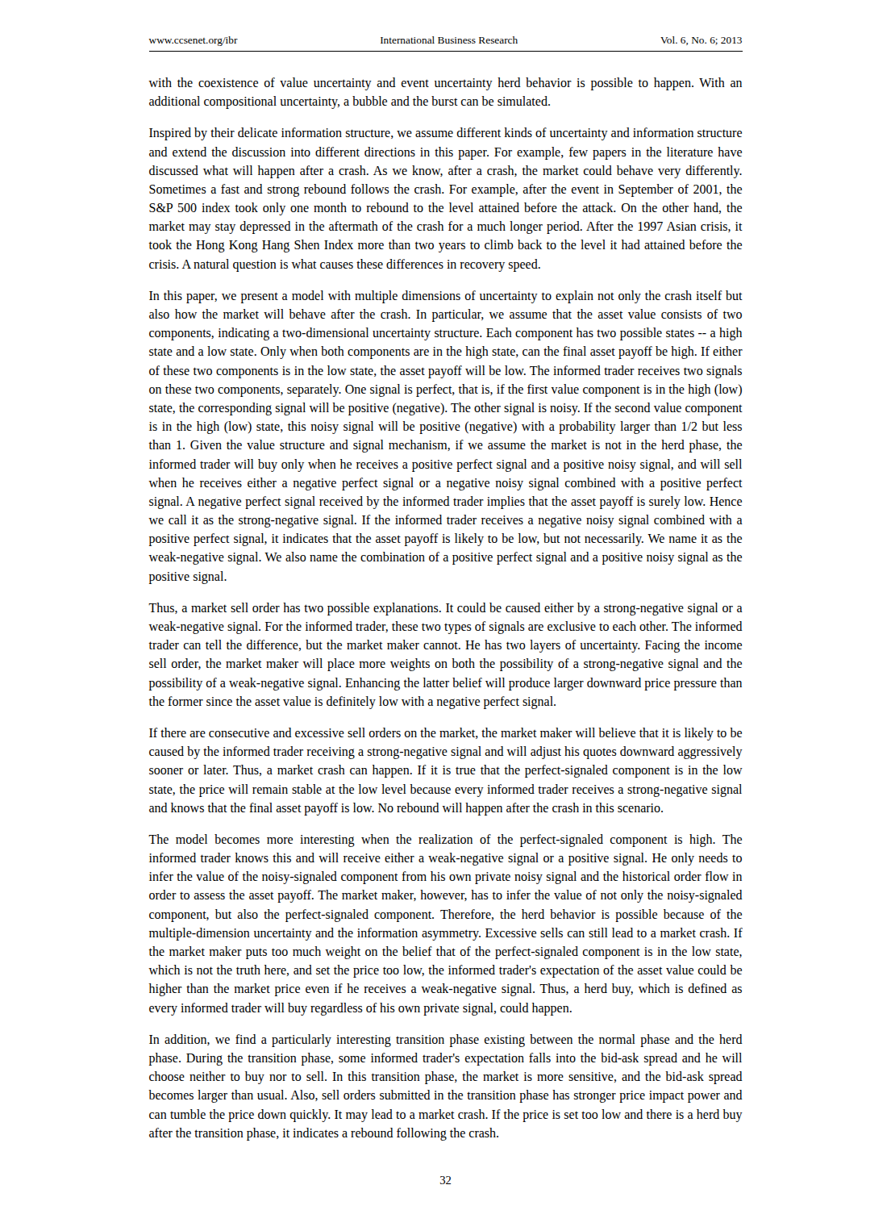www.ccsenet.org/ibr International Business Research Vol. 6, No. 6; 2013
with the coexistence of value uncertainty and event uncertainty herd behavior is possible to happen. With an additional compositional uncertainty, a bubble and the burst can be simulated.
Inspired by their delicate information structure, we assume different kinds of uncertainty and information structure and extend the discussion into different directions in this paper. For example, few papers in the literature have discussed what will happen after a crash. As we know, after a crash, the market could behave very differently. Sometimes a fast and strong rebound follows the crash. For example, after the event in September of 2001, the S&P 500 index took only one month to rebound to the level attained before the attack. On the other hand, the market may stay depressed in the aftermath of the crash for a much longer period. After the 1997 Asian crisis, it took the Hong Kong Hang Shen Index more than two years to climb back to the level it had attained before the crisis. A natural question is what causes these differences in recovery speed.
In this paper, we present a model with multiple dimensions of uncertainty to explain not only the crash itself but also how the market will behave after the crash. In particular, we assume that the asset value consists of two components, indicating a two-dimensional uncertainty structure. Each component has two possible states -- a high state and a low state. Only when both components are in the high state, can the final asset payoff be high. If either of these two components is in the low state, the asset payoff will be low. The informed trader receives two signals on these two components, separately. One signal is perfect, that is, if the first value component is in the high (low) state, the corresponding signal will be positive (negative). The other signal is noisy. If the second value component is in the high (low) state, this noisy signal will be positive (negative) with a probability larger than 1/2 but less than 1. Given the value structure and signal mechanism, if we assume the market is not in the herd phase, the informed trader will buy only when he receives a positive perfect signal and a positive noisy signal, and will sell when he receives either a negative perfect signal or a negative noisy signal combined with a positive perfect signal. A negative perfect signal received by the informed trader implies that the asset payoff is surely low. Hence we call it as the strong-negative signal. If the informed trader receives a negative noisy signal combined with a positive perfect signal, it indicates that the asset payoff is likely to be low, but not necessarily. We name it as the weak-negative signal. We also name the combination of a positive perfect signal and a positive noisy signal as the positive signal.
Thus, a market sell order has two possible explanations. It could be caused either by a strong-negative signal or a weak-negative signal. For the informed trader, these two types of signals are exclusive to each other. The informed trader can tell the difference, but the market maker cannot. He has two layers of uncertainty. Facing the income sell order, the market maker will place more weights on both the possibility of a strong-negative signal and the possibility of a weak-negative signal. Enhancing the latter belief will produce larger downward price pressure than the former since the asset value is definitely low with a negative perfect signal.
If there are consecutive and excessive sell orders on the market, the market maker will believe that it is likely to be caused by the informed trader receiving a strong-negative signal and will adjust his quotes downward aggressively sooner or later. Thus, a market crash can happen. If it is true that the perfect-signaled component is in the low state, the price will remain stable at the low level because every informed trader receives a strong-negative signal and knows that the final asset payoff is low. No rebound will happen after the crash in this scenario.
The model becomes more interesting when the realization of the perfect-signaled component is high. The informed trader knows this and will receive either a weak-negative signal or a positive signal. He only needs to infer the value of the noisy-signaled component from his own private noisy signal and the historical order flow in order to assess the asset payoff. The market maker, however, has to infer the value of not only the noisy-signaled component, but also the perfect-signaled component. Therefore, the herd behavior is possible because of the multiple-dimension uncertainty and the information asymmetry. Excessive sells can still lead to a market crash. If the market maker puts too much weight on the belief that of the perfect-signaled component is in the low state, which is not the truth here, and set the price too low, the informed trader's expectation of the asset value could be higher than the market price even if he receives a weak-negative signal. Thus, a herd buy, which is defined as every informed trader will buy regardless of his own private signal, could happen.
In addition, we find a particularly interesting transition phase existing between the normal phase and the herd phase. During the transition phase, some informed trader's expectation falls into the bid-ask spread and he will choose neither to buy nor to sell. In this transition phase, the market is more sensitive, and the bid-ask spread becomes larger than usual. Also, sell orders submitted in the transition phase has stronger price impact power and can tumble the price down quickly. It may lead to a market crash. If the price is set too low and there is a herd buy after the transition phase, it indicates a rebound following the crash.
32